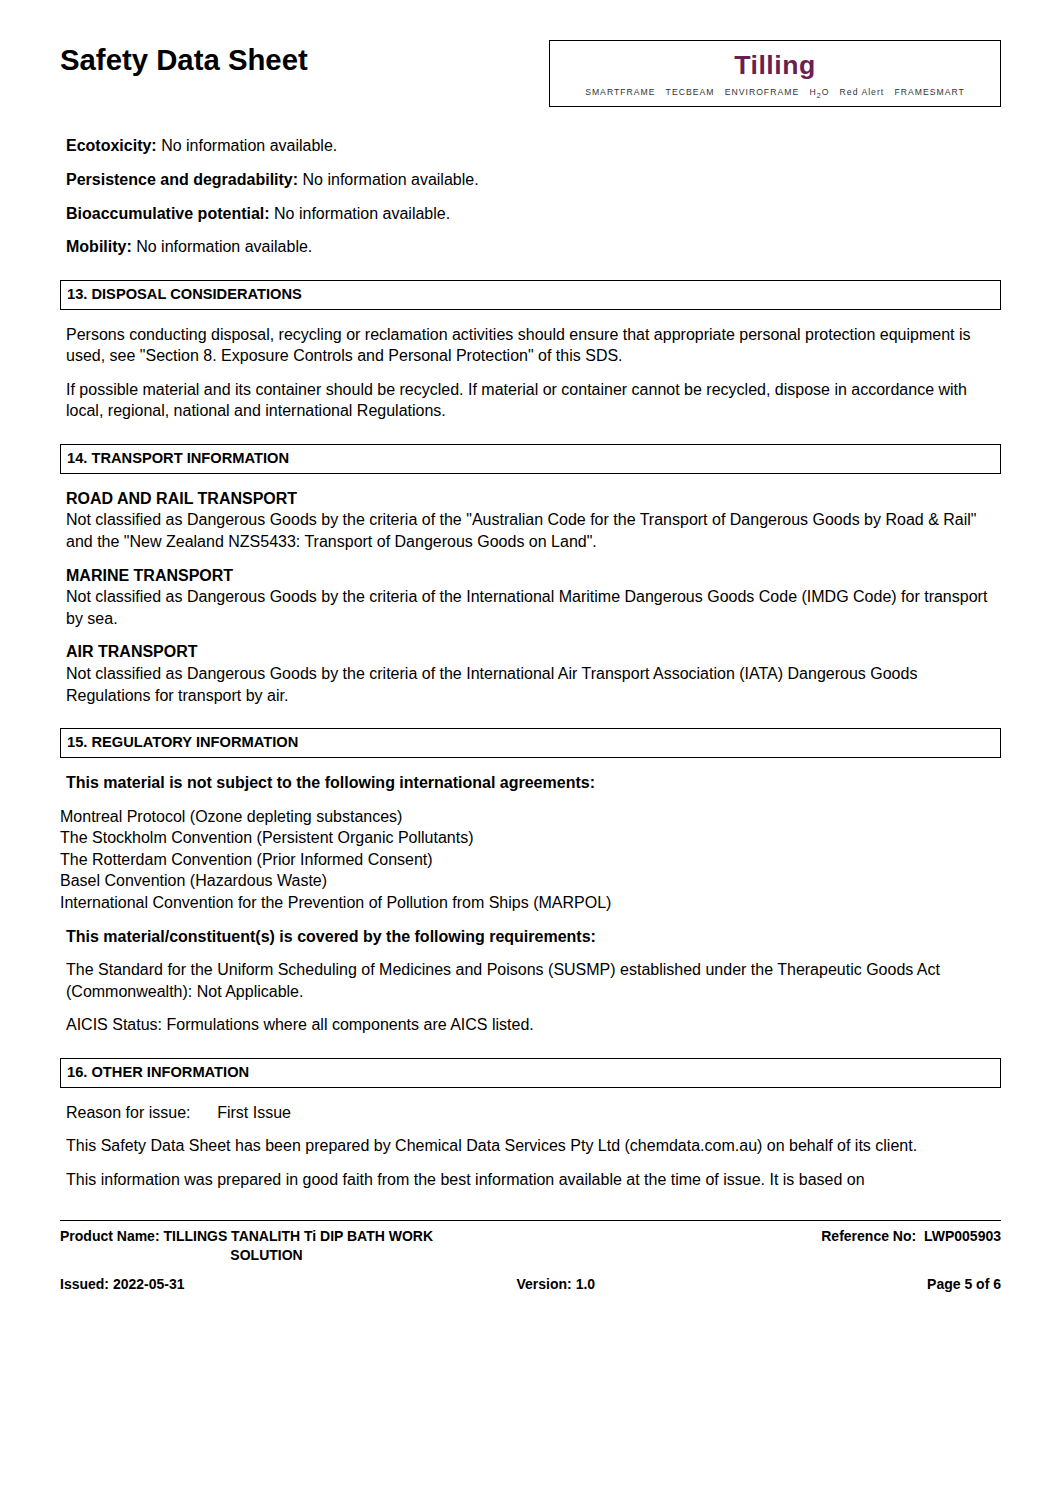Safety Data Sheet
Tilling
SMARTFRAME TECBEAM ENVIROFRAME H2O Red Alert FRAMESMART
Ecotoxicity: No information available.
Persistence and degradability: No information available.
Bioaccumulative potential: No information available.
Mobility: No information available.
13. DISPOSAL CONSIDERATIONS
Persons conducting disposal, recycling or reclamation activities should ensure that appropriate personal protection equipment is used, see "Section 8. Exposure Controls and Personal Protection" of this SDS.
If possible material and its container should be recycled. If material or container cannot be recycled, dispose in accordance with local, regional, national and international Regulations.
14. TRANSPORT INFORMATION
ROAD AND RAIL TRANSPORT
Not classified as Dangerous Goods by the criteria of the "Australian Code for the Transport of Dangerous Goods by Road & Rail" and the "New Zealand NZS5433: Transport of Dangerous Goods on Land".
MARINE TRANSPORT
Not classified as Dangerous Goods by the criteria of the International Maritime Dangerous Goods Code (IMDG Code) for transport by sea.
AIR TRANSPORT
Not classified as Dangerous Goods by the criteria of the International Air Transport Association (IATA) Dangerous Goods Regulations for transport by air.
15. REGULATORY INFORMATION
This material is not subject to the following international agreements:
Montreal Protocol (Ozone depleting substances)
The Stockholm Convention (Persistent Organic Pollutants)
The Rotterdam Convention (Prior Informed Consent)
Basel Convention (Hazardous Waste)
International Convention for the Prevention of Pollution from Ships (MARPOL)
This material/constituent(s) is covered by the following requirements:
The Standard for the Uniform Scheduling of Medicines and Poisons (SUSMP) established under the Therapeutic Goods Act (Commonwealth): Not Applicable.
AICIS Status: Formulations where all components are AICS listed.
16. OTHER INFORMATION
Reason for issue: First Issue
This Safety Data Sheet has been prepared by Chemical Data Services Pty Ltd (chemdata.com.au) on behalf of its client.
This information was prepared in good faith from the best information available at the time of issue. It is based on
Product Name: TILLINGS TANALITH Ti DIP BATH WORK SOLUTION
Reference No: LWP005903
Issued: 2022-05-31
Version: 1.0
Page 5 of 6